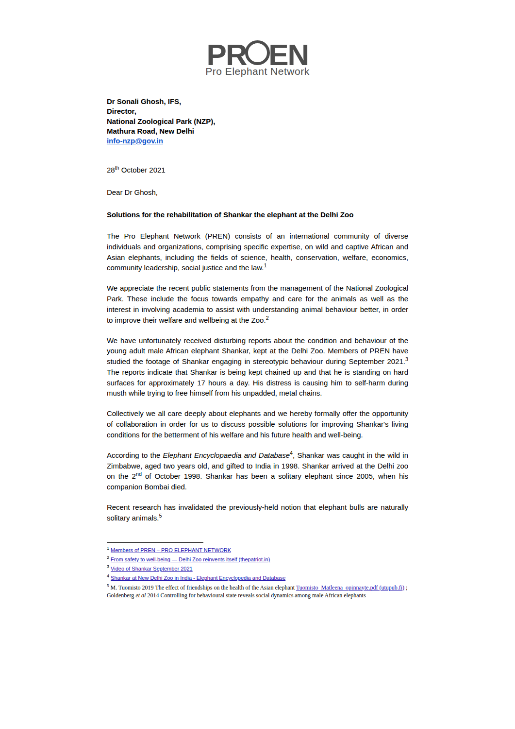PR EN
Pro Elephant Network
Dr Sonali Ghosh, IFS,
Director,
National Zoological Park (NZP),
Mathura Road, New Delhi
info-nzp@gov.in
28th October 2021
Dear Dr Ghosh,
Solutions for the rehabilitation of Shankar the elephant at the Delhi Zoo
The Pro Elephant Network (PREN) consists of an international community of diverse individuals and organizations, comprising specific expertise, on wild and captive African and Asian elephants, including the fields of science, health, conservation, welfare, economics, community leadership, social justice and the law.1
We appreciate the recent public statements from the management of the National Zoological Park. These include the focus towards empathy and care for the animals as well as the interest in involving academia to assist with understanding animal behaviour better, in order to improve their welfare and wellbeing at the Zoo.2
We have unfortunately received disturbing reports about the condition and behaviour of the young adult male African elephant Shankar, kept at the Delhi Zoo. Members of PREN have studied the footage of Shankar engaging in stereotypic behaviour during September 2021.3 The reports indicate that Shankar is being kept chained up and that he is standing on hard surfaces for approximately 17 hours a day. His distress is causing him to self-harm during musth while trying to free himself from his unpadded, metal chains.
Collectively we all care deeply about elephants and we hereby formally offer the opportunity of collaboration in order for us to discuss possible solutions for improving Shankar's living conditions for the betterment of his welfare and his future health and well-being.
According to the Elephant Encyclopaedia and Database4, Shankar was caught in the wild in Zimbabwe, aged two years old, and gifted to India in 1998. Shankar arrived at the Delhi zoo on the 2nd of October 1998. Shankar has been a solitary elephant since 2005, when his companion Bombai died.
Recent research has invalidated the previously-held notion that elephant bulls are naturally solitary animals.5
1 Members of PREN – PRO ELEPHANT NETWORK
2 From safety to well-being — Delhi Zoo reinvents itself (thepatriot.in)
3 Video of Shankar September 2021
4 Shankar at New Delhi Zoo in India - Elephant Encyclopedia and Database
5 M. Tuomisto 2019 The effect of friendships on the health of the Asian elephant Tuomisto_Matleena_opinnayte.pdf (utupub.fi) ; Goldenberg et al 2014 Controlling for behavioural state reveals social dynamics among male African elephants